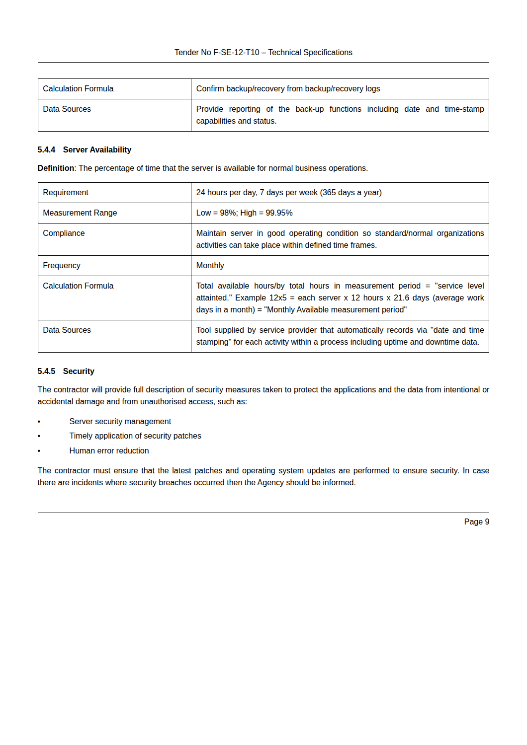Tender No F-SE-12-T10 – Technical Specifications
| Calculation Formula | Confirm backup/recovery from backup/recovery logs |
| Data Sources | Provide reporting of the back-up functions including date and time-stamp capabilities and status. |
5.4.4 Server Availability
Definition: The percentage of time that the server is available for normal business operations.
| Requirement | 24 hours per day, 7 days per week (365 days a year) |
| Measurement Range | Low = 98%; High = 99.95% |
| Compliance | Maintain server in good operating condition so standard/normal organizations activities can take place within defined time frames. |
| Frequency | Monthly |
| Calculation Formula | Total available hours/by total hours in measurement period = "service level attainted." Example 12x5 = each server x 12 hours x 21.6 days (average work days in a month) = "Monthly Available measurement period" |
| Data Sources | Tool supplied by service provider that automatically records via "date and time stamping" for each activity within a process including uptime and downtime data. |
5.4.5 Security
The contractor will provide full description of security measures taken to protect the applications and the data from intentional or accidental damage and from unauthorised access, such as:
•Server security management
•Timely application of security patches
•Human error reduction
The contractor must ensure that the latest patches and operating system updates are performed to ensure security. In case there are incidents where security breaches occurred then the Agency should be informed.
Page 9